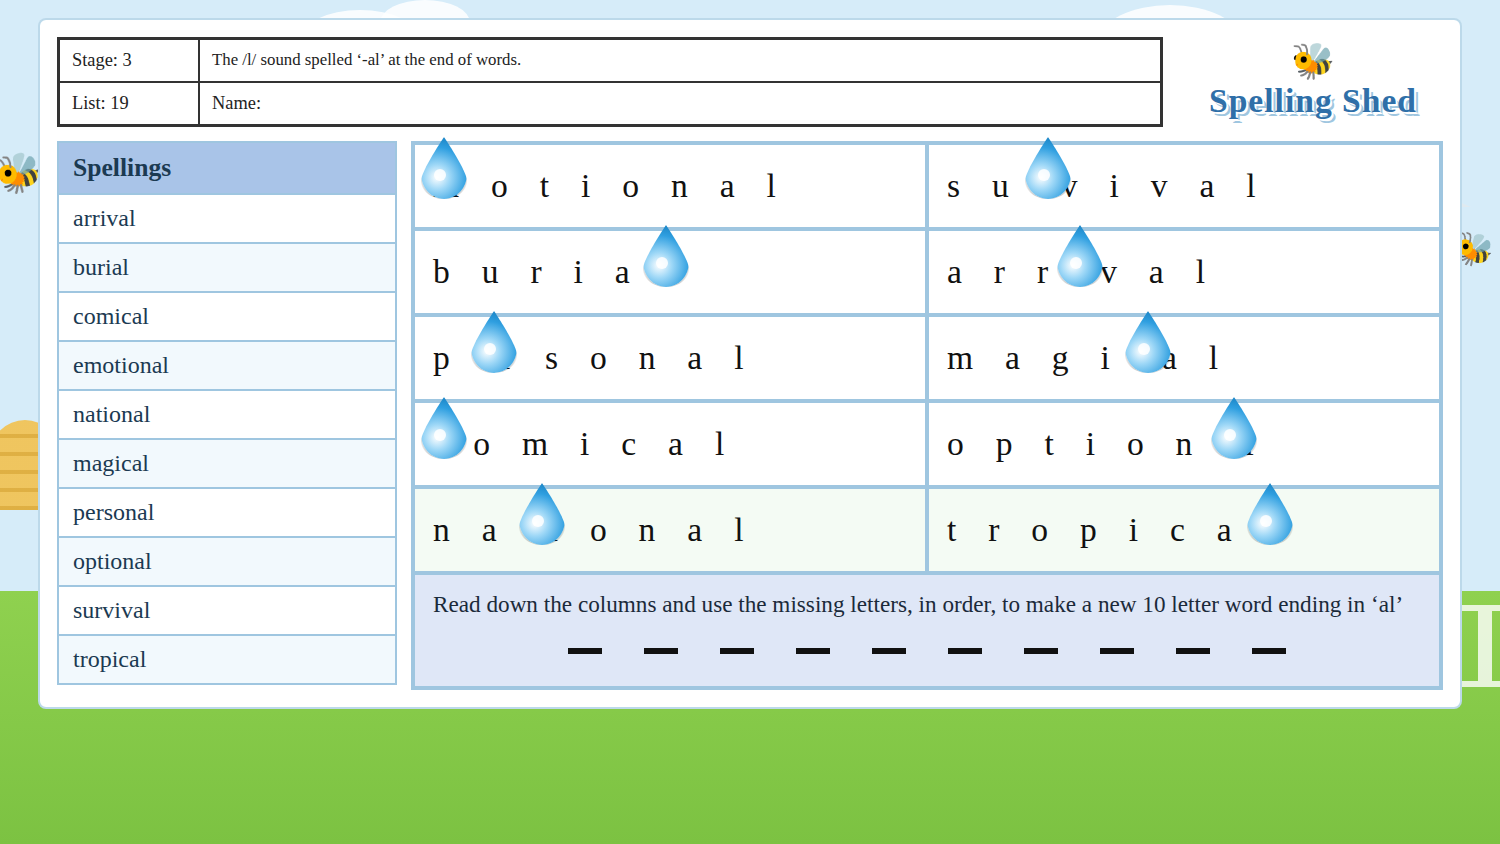🐝
🐝
i
Stage: 3
The /l/ sound spelled ‘-al’ at the end of words.
List: 19
Name:
🐝
Spelling Shed
| Spellings |
| --- |
| arrival |
| burial |
| comical |
| emotional |
| national |
| magical |
| personal |
| optional |
| survival |
| tropical |
m o t i o n a l
s u v i v a l
b u r i a
a r r v a l
p r s o n a l
m a g i a l
o m i c a l
o p t i o n l
n a i o n a l
t r o p i c a
Read down the columns and use the missing letters, in order, to make a new 10 letter word ending in ‘al’